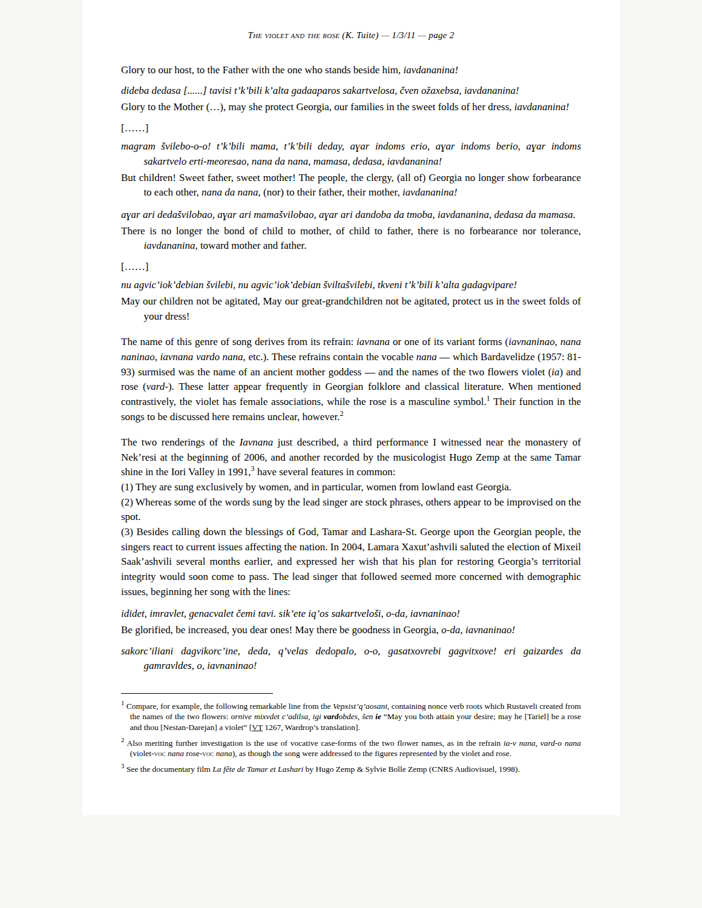The violet and the rose (K. Tuite) — 1/3/11 — page 2
Glory to our host, to the Father with the one who stands beside him, iavdananina!
dideba dedasa [......] tavisi t’k’bili k’alta gadaaparos sakartvelosa, čven ožaxebsa, iavdananina!
Glory to the Mother (…), may she protect Georgia, our families in the sweet folds of her dress, iavdananina!
[……]
magram švilebo-o-o! t’k’bili mama, t’k’bili deday, aɣar indoms erio, aɣar indoms berio, aɣar indoms sakartvelo erti-meoresao, nana da nana, mamasa, dedasa, iavdananina!
But children! Sweet father, sweet mother! The people, the clergy, (all of) Georgia no longer show forbearance to each other, nana da nana, (nor) to their father, their mother, iavdananina!
aɣar ari dedašvilobao, aɣar ari mamašvilobao, aɣar ari dandoba da tmoba, iavdananina, dedasa da mamasa.
There is no longer the bond of child to mother, of child to father, there is no forbearance nor tolerance, iavdananina, toward mother and father.
[……]
nu agvic’iok’debian švilebi, nu agvic’iok’debian šviltašvilebi, tkveni t’k’bili k’alta gadagvipare!
May our children not be agitated, May our great-grandchildren not be agitated, protect us in the sweet folds of your dress!
The name of this genre of song derives from its refrain: iavnana or one of its variant forms (iavnaninao, nana naninao, iavnana vardo nana, etc.). These refrains contain the vocable nana — which Bardavelidze (1957: 81-93) surmised was the name of an ancient mother goddess — and the names of the two flowers violet (ia) and rose (vard-). These latter appear frequently in Georgian folklore and classical literature. When mentioned contrastively, the violet has female associations, while the rose is a masculine symbol.1 Their function in the songs to be discussed here remains unclear, however.2
The two renderings of the Iavnana just described, a third performance I witnessed near the monastery of Nek’resi at the beginning of 2006, and another recorded by the musicologist Hugo Zemp at the same Tamar shine in the Iori Valley in 1991,3 have several features in common:
(1) They are sung exclusively by women, and in particular, women from lowland east Georgia.
(2) Whereas some of the words sung by the lead singer are stock phrases, others appear to be improvised on the spot.
(3) Besides calling down the blessings of God, Tamar and Lashara-St. George upon the Georgian people, the singers react to current issues affecting the nation. In 2004, Lamara Xaxut’ashvili saluted the election of Mixeil Saak’ashvili several months earlier, and expressed her wish that his plan for restoring Georgia’s territorial integrity would soon come to pass. The lead singer that followed seemed more concerned with demographic issues, beginning her song with the lines:
ididet, imravlet, genacvalet čemi tavi. sik’ete iq’os sakartveloši, o-da, iavnaninao!
Be glorified, be increased, you dear ones! May there be goodness in Georgia, o-da, iavnaninao!
sakorc’iliani dagvikorc’ine, deda, q’velas dedopalo, o-o, gasatxovrebi gagvitxove! eri gaizardes da gamravldes, o, iavnaninao!
1 Compare, for example, the following remarkable line from the Vepxist’q’aosani, containing nonce verb roots which Rustaveli created from the names of the two flowers: ornive mixvdet c’adilsa, igi vardobdes, šen ie “May you both attain your desire; may he [Tariel] be a rose and thou [Nestan-Darejan] a violet” [VT 1267, Wardrop’s translation].
2 Also meriting further investigation is the use of vocative case-forms of the two flower names, as in the refrain ia-v nana, vard-o nana (violet-voc nana rose-voc nana), as though the song were addressed to the figures represented by the violet and rose.
3 See the documentary film La fête de Tamar et Lashari by Hugo Zemp & Sylvie Bolle Zemp (CNRS Audiovisuel, 1998).